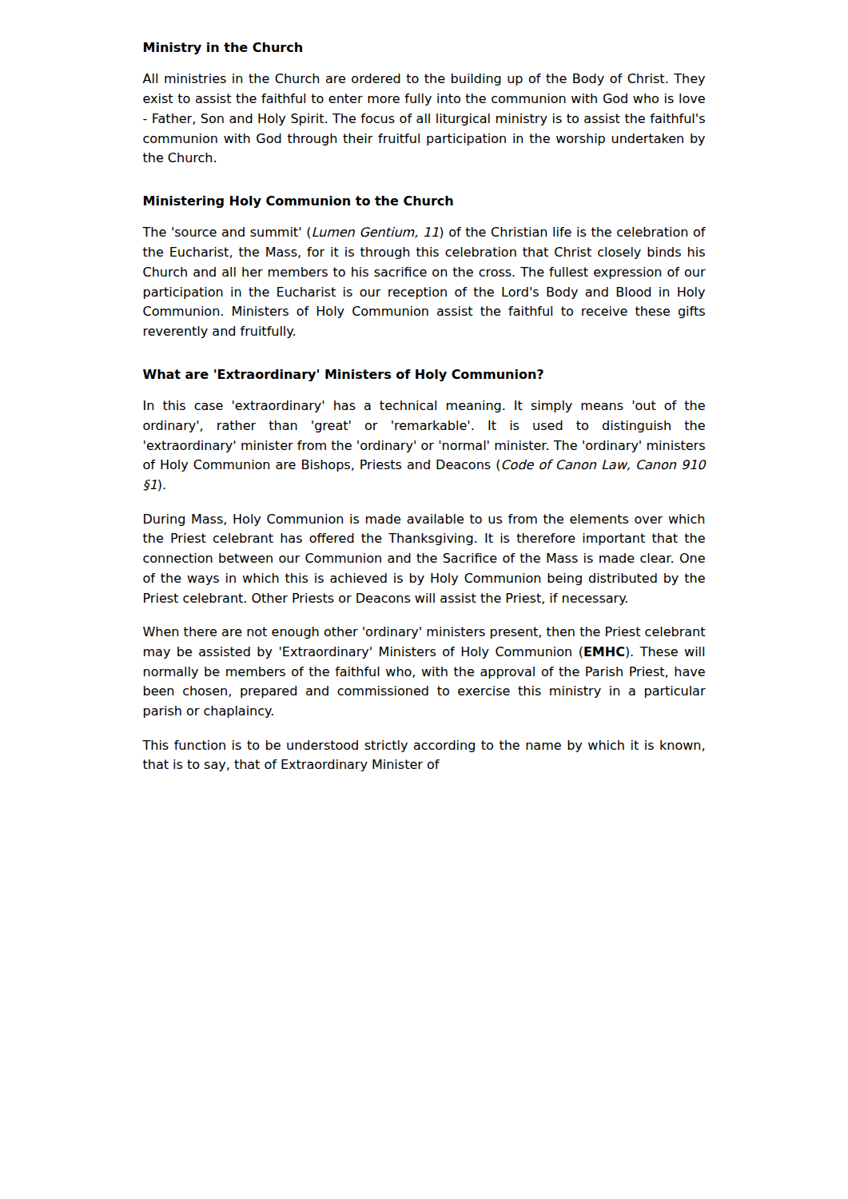Ministry in the Church
All ministries in the Church are ordered to the building up of the Body of Christ. They exist to assist the faithful to enter more fully into the communion with God who is love - Father, Son and Holy Spirit. The focus of all liturgical ministry is to assist the faithful's communion with God through their fruitful participation in the worship undertaken by the Church.
Ministering Holy Communion to the Church
The 'source and summit' (Lumen Gentium, 11) of the Christian life is the celebration of the Eucharist, the Mass, for it is through this celebration that Christ closely binds his Church and all her members to his sacrifice on the cross. The fullest expression of our participation in the Eucharist is our reception of the Lord's Body and Blood in Holy Communion. Ministers of Holy Communion assist the faithful to receive these gifts reverently and fruitfully.
What are 'Extraordinary' Ministers of Holy Communion?
In this case 'extraordinary' has a technical meaning. It simply means 'out of the ordinary', rather than 'great' or 'remarkable'. It is used to distinguish the 'extraordinary' minister from the 'ordinary' or 'normal' minister. The 'ordinary' ministers of Holy Communion are Bishops, Priests and Deacons (Code of Canon Law, Canon 910 §1).
During Mass, Holy Communion is made available to us from the elements over which the Priest celebrant has offered the Thanksgiving. It is therefore important that the connection between our Communion and the Sacrifice of the Mass is made clear. One of the ways in which this is achieved is by Holy Communion being distributed by the Priest celebrant. Other Priests or Deacons will assist the Priest, if necessary.
When there are not enough other 'ordinary' ministers present, then the Priest celebrant may be assisted by 'Extraordinary' Ministers of Holy Communion (EMHC). These will normally be members of the faithful who, with the approval of the Parish Priest, have been chosen, prepared and commissioned to exercise this ministry in a particular parish or chaplaincy.
This function is to be understood strictly according to the name by which it is known, that is to say, that of Extraordinary Minister of